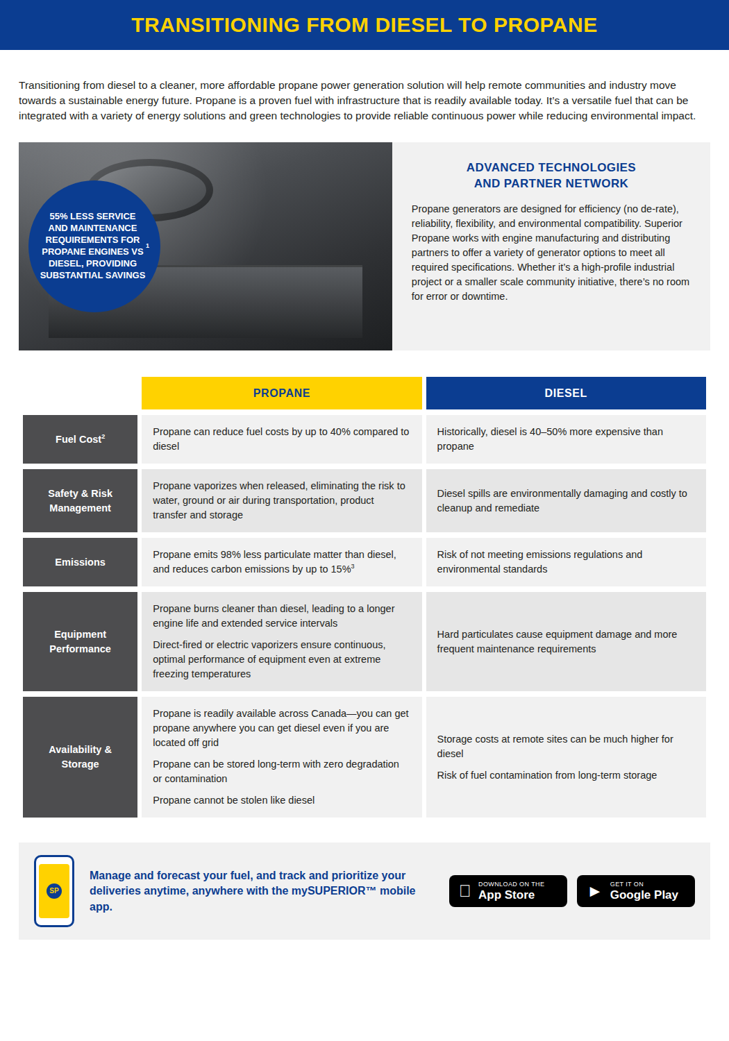Transitioning from Diesel to Propane
Transitioning from diesel to a cleaner, more affordable propane power generation solution will help remote communities and industry move towards a sustainable energy future. Propane is a proven fuel with infrastructure that is readily available today. It’s a versatile fuel that can be integrated with a variety of energy solutions and green technologies to provide reliable continuous power while reducing environmental impact.
55% less service and maintenance requirements for propane engines vs diesel, providing substantial savings1
Advanced Technologies
and Partner Network
Propane generators are designed for efficiency (no de-rate), reliability, flexibility, and environmental compatibility. Superior Propane works with engine manufacturing and distributing partners to offer a variety of generator options to meet all required specifications. Whether it’s a high-profile industrial project or a smaller scale community initiative, there’s no room for error or downtime.
| | Propane | Diesel |
| --- | --- | --- |
| Fuel Cost 2 | Propane can reduce fuel costs by up to 40% compared to diesel | Historically, diesel is 40–50% more expensive than propane |
| Safety & Risk Management | Propane vaporizes when released, eliminating the risk to water, ground or air during transportation, product transfer and storage | Diesel spills are environmentally damaging and costly to cleanup and remediate |
| Emissions | Propane emits 98% less particulate matter than diesel, and reduces carbon emissions by up to 15% 3 | Risk of not meeting emissions regulations and environmental standards |
| Equipment Performance | Propane burns cleaner than diesel, leading to a longer engine life and extended service intervals Direct-fired or electric vaporizers ensure continuous, optimal performance of equipment even at extreme freezing temperatures | Hard particulates cause equipment damage and more frequent maintenance requirements |
| Availability & Storage | Propane is readily available across Canada—you can get propane anywhere you can get diesel even if you are located off grid Propane can be stored long-term with zero degradation or contamination Propane cannot be stolen like diesel | Storage costs at remote sites can be much higher for diesel Risk of fuel contamination from long-term storage |
SP
Manage and forecast your fuel, and track and prioritize your deliveries anytime, anywhere with the mySUPERIOR™ mobile app.
 Download on the App Store ► Get it on Google Play